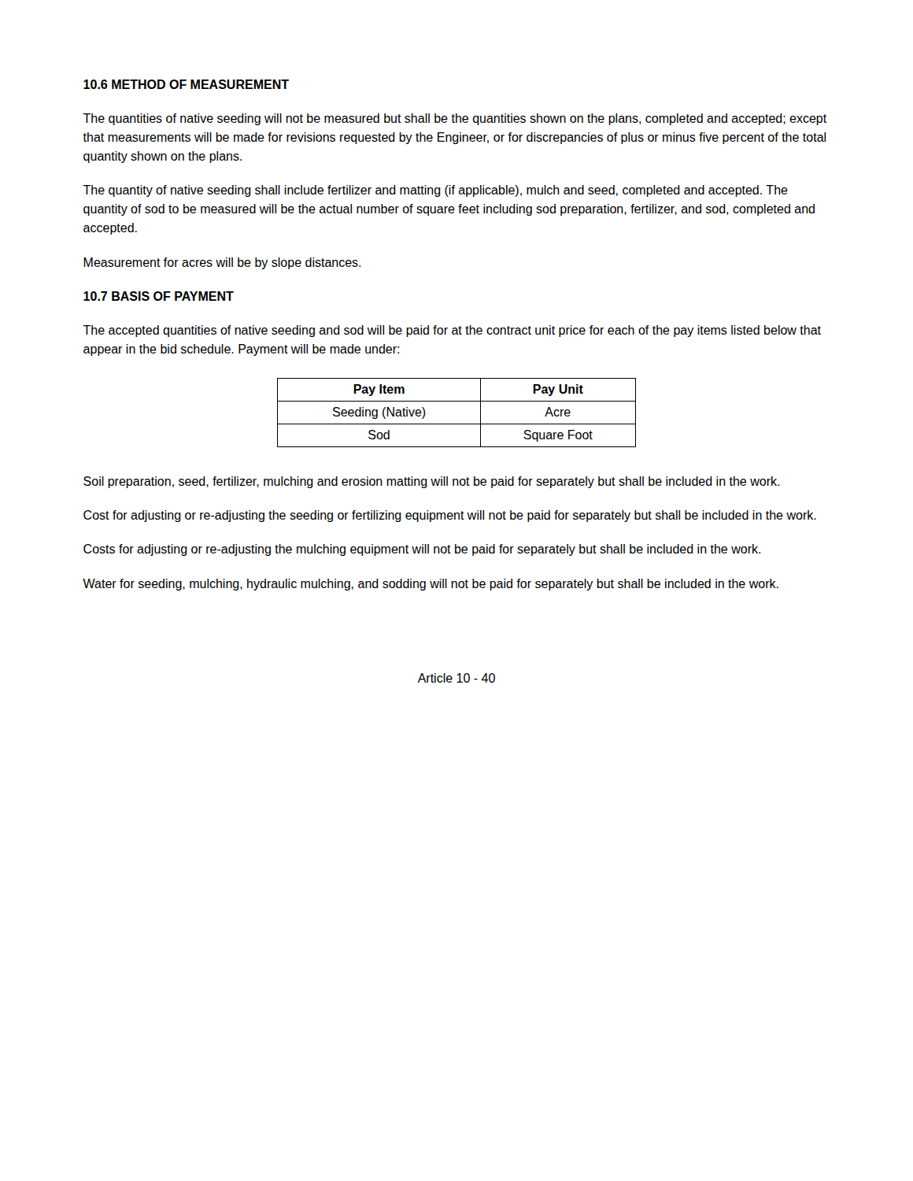10.6 METHOD OF MEASUREMENT
The quantities of native seeding will not be measured but shall be the quantities shown on the plans, completed and accepted; except that measurements will be made for revisions requested by the Engineer, or for discrepancies of plus or minus five percent of the total quantity shown on the plans.
The quantity of native seeding shall include fertilizer and matting (if applicable), mulch and seed, completed and accepted. The quantity of sod to be measured will be the actual number of square feet including sod preparation, fertilizer, and sod, completed and accepted.
Measurement for acres will be by slope distances.
10.7 BASIS OF PAYMENT
The accepted quantities of native seeding and sod will be paid for at the contract unit price for each of the pay items listed below that appear in the bid schedule. Payment will be made under:
| Pay Item | Pay Unit |
| --- | --- |
| Seeding (Native) | Acre |
| Sod | Square Foot |
Soil preparation, seed, fertilizer, mulching and erosion matting will not be paid for separately but shall be included in the work.
Cost for adjusting or re-adjusting the seeding or fertilizing equipment will not be paid for separately but shall be included in the work.
Costs for adjusting or re-adjusting the mulching equipment will not be paid for separately but shall be included in the work.
Water for seeding, mulching, hydraulic mulching, and sodding will not be paid for separately but shall be included in the work.
Article 10 - 40